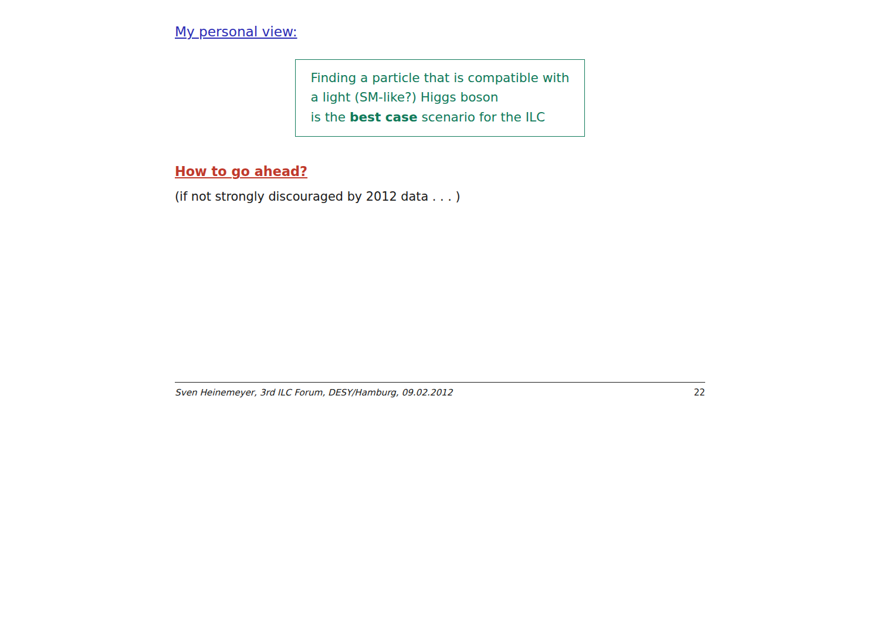My personal view:
Finding a particle that is compatible with
a light (SM-like?) Higgs boson
is the best case scenario for the ILC
How to go ahead?
(if not strongly discouraged by 2012 data . . . )
Sven Heinemeyer, 3rd ILC Forum, DESY/Hamburg, 09.02.2012 22